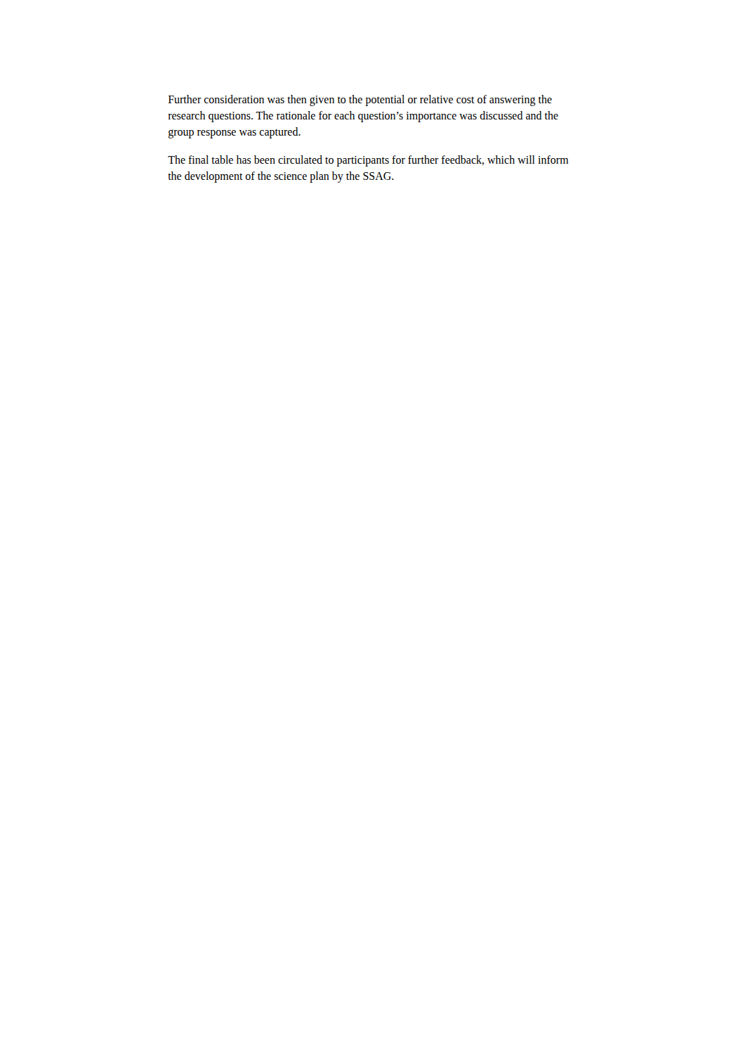Further consideration was then given to the potential or relative cost of answering the research questions. The rationale for each question’s importance was discussed and the group response was captured.
The final table has been circulated to participants for further feedback, which will inform the development of the science plan by the SSAG.